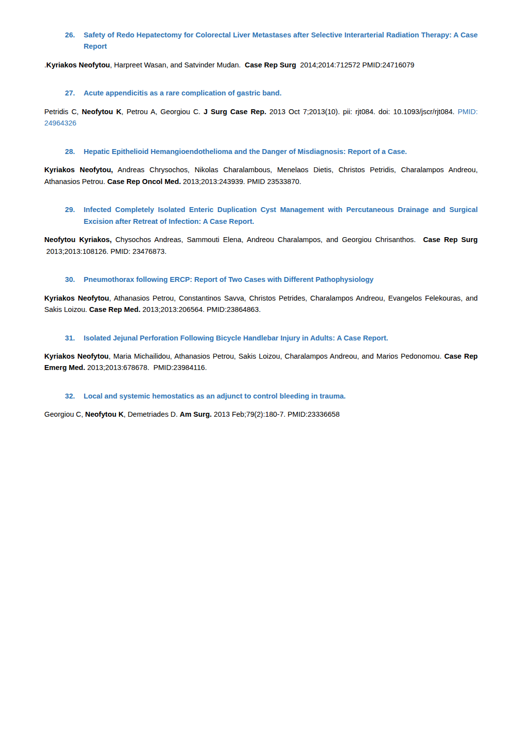Safety of Redo Hepatectomy for Colorectal Liver Metastases after Selective Interarterial Radiation Therapy: A Case Report
.Kyriakos Neofytou, Harpreet Wasan, and Satvinder Mudan. Case Rep Surg 2014;2014:712572 PMID:24716079
Acute appendicitis as a rare complication of gastric band.
Petridis C, Neofytou K, Petrou A, Georgiou C. J Surg Case Rep. 2013 Oct 7;2013(10). pii: rjt084. doi: 10.1093/jscr/rjt084. PMID: 24964326
Hepatic Epithelioid Hemangioendothelioma and the Danger of Misdiagnosis: Report of a Case.
Kyriakos Neofytou, Andreas Chrysochos, Nikolas Charalambous, Menelaos Dietis, Christos Petridis, Charalampos Andreou, Athanasios Petrou. Case Rep Oncol Med. 2013;2013:243939. PMID 23533870.
Infected Completely Isolated Enteric Duplication Cyst Management with Percutaneous Drainage and Surgical Excision after Retreat of Infection: A Case Report.
Neofytou Kyriakos, Chysochos Andreas, Sammouti Elena, Andreou Charalampos, and Georgiou Chrisanthos. Case Rep Surg 2013;2013:108126. PMID: 23476873.
Pneumothorax following ERCP: Report of Two Cases with Different Pathophysiology
Kyriakos Neofytou, Athanasios Petrou, Constantinos Savva, Christos Petrides, Charalampos Andreou, Evangelos Felekouras, and Sakis Loizou. Case Rep Med. 2013;2013:206564. PMID:23864863.
Isolated Jejunal Perforation Following Bicycle Handlebar Injury in Adults: A Case Report.
Kyriakos Neofytou, Maria Michailidou, Athanasios Petrou, Sakis Loizou, Charalampos Andreou, and Marios Pedonomou. Case Rep Emerg Med. 2013;2013:678678. PMID:23984116.
Local and systemic hemostatics as an adjunct to control bleeding in trauma.
Georgiou C, Neofytou K, Demetriades D. Am Surg. 2013 Feb;79(2):180-7. PMID:23336658